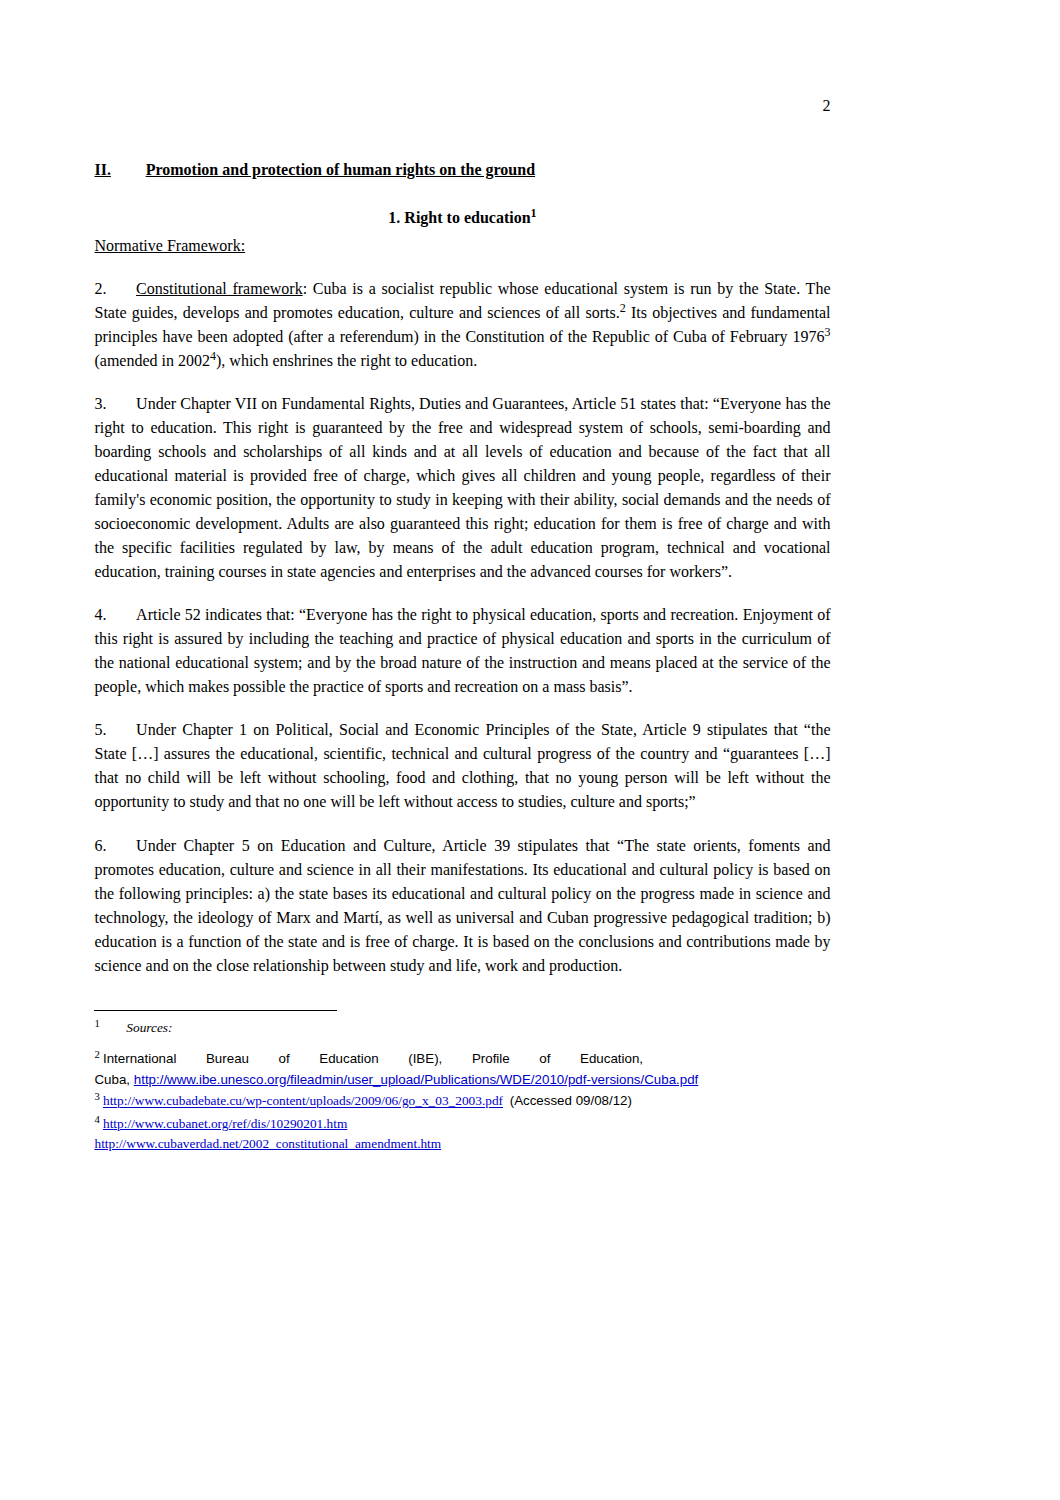2
II. Promotion and protection of human rights on the ground
1. Right to education1
Normative Framework:
2. Constitutional framework: Cuba is a socialist republic whose educational system is run by the State. The State guides, develops and promotes education, culture and sciences of all sorts.2 Its objectives and fundamental principles have been adopted (after a referendum) in the Constitution of the Republic of Cuba of February 19763 (amended in 20024), which enshrines the right to education.
3. Under Chapter VII on Fundamental Rights, Duties and Guarantees, Article 51 states that: “Everyone has the right to education. This right is guaranteed by the free and widespread system of schools, semi-boarding and boarding schools and scholarships of all kinds and at all levels of education and because of the fact that all educational material is provided free of charge, which gives all children and young people, regardless of their family's economic position, the opportunity to study in keeping with their ability, social demands and the needs of socioeconomic development. Adults are also guaranteed this right; education for them is free of charge and with the specific facilities regulated by law, by means of the adult education program, technical and vocational education, training courses in state agencies and enterprises and the advanced courses for workers”.
4. Article 52 indicates that: “Everyone has the right to physical education, sports and recreation. Enjoyment of this right is assured by including the teaching and practice of physical education and sports in the curriculum of the national educational system; and by the broad nature of the instruction and means placed at the service of the people, which makes possible the practice of sports and recreation on a mass basis”.
5. Under Chapter 1 on Political, Social and Economic Principles of the State, Article 9 stipulates that “the State […] assures the educational, scientific, technical and cultural progress of the country and “guarantees […] that no child will be left without schooling, food and clothing, that no young person will be left without the opportunity to study and that no one will be left without access to studies, culture and sports;”
6. Under Chapter 5 on Education and Culture, Article 39 stipulates that “The state orients, foments and promotes education, culture and science in all their manifestations. Its educational and cultural policy is based on the following principles: a) the state bases its educational and cultural policy on the progress made in science and technology, the ideology of Marx and Martí, as well as universal and Cuban progressive pedagogical tradition; b) education is a function of the state and is free of charge. It is based on the conclusions and contributions made by science and on the close relationship between study and life, work and production.
1 Sources:
2 International Bureau of Education (IBE), Profile of Education,
Cuba, http://www.ibe.unesco.org/fileadmin/user_upload/Publications/WDE/2010/pdf-versions/Cuba.pdf
3 http://www.cubadebate.cu/wp-content/uploads/2009/06/go_x_03_2003.pdf (Accessed 09/08/12)
4 http://www.cubanet.org/ref/dis/10290201.htm
http://www.cubaverdad.net/2002_constitutional_amendment.htm